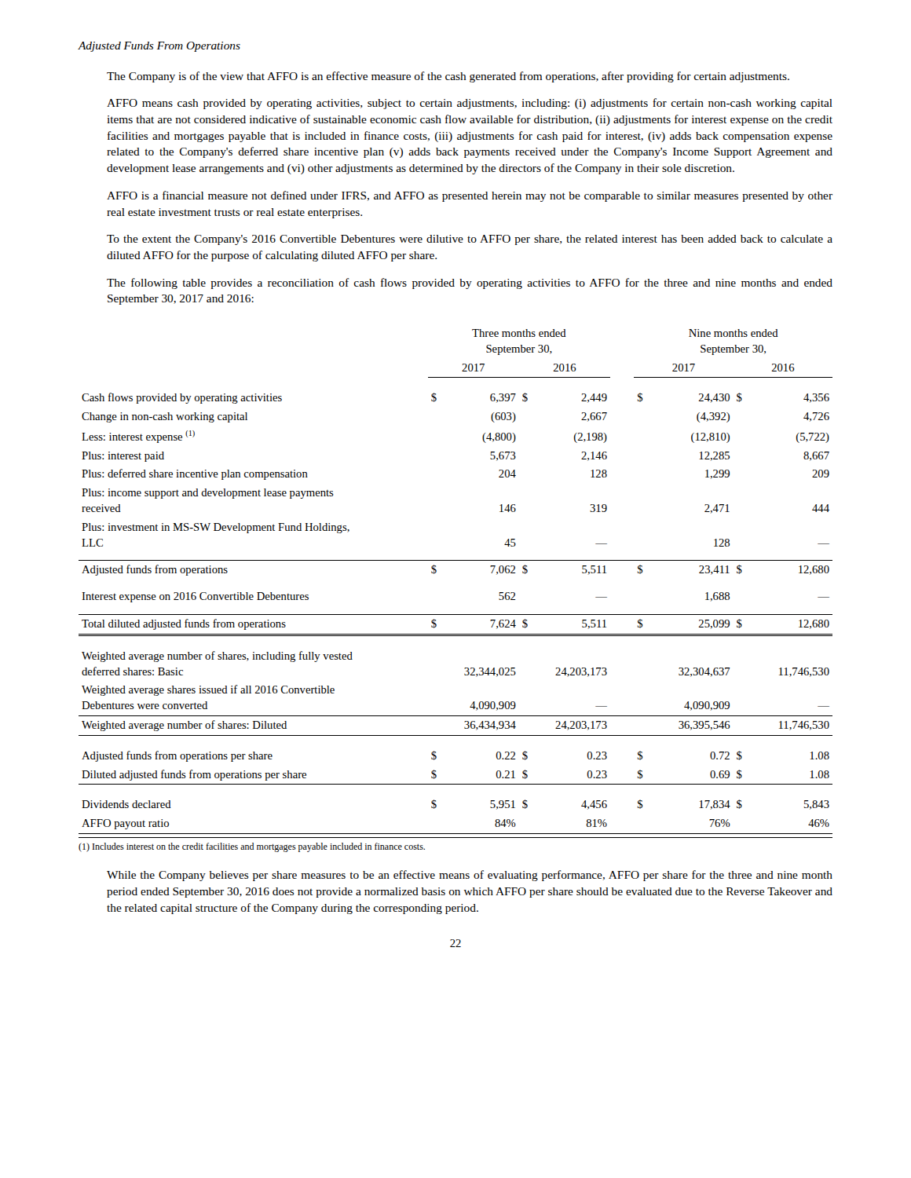Adjusted Funds From Operations
The Company is of the view that AFFO is an effective measure of the cash generated from operations, after providing for certain adjustments.
AFFO means cash provided by operating activities, subject to certain adjustments, including: (i) adjustments for certain non-cash working capital items that are not considered indicative of sustainable economic cash flow available for distribution, (ii) adjustments for interest expense on the credit facilities and mortgages payable that is included in finance costs, (iii) adjustments for cash paid for interest, (iv) adds back compensation expense related to the Company's deferred share incentive plan (v) adds back payments received under the Company's Income Support Agreement and development lease arrangements and (vi) other adjustments as determined by the directors of the Company in their sole discretion.
AFFO is a financial measure not defined under IFRS, and AFFO as presented herein may not be comparable to similar measures presented by other real estate investment trusts or real estate enterprises.
To the extent the Company's 2016 Convertible Debentures were dilutive to AFFO per share, the related interest has been added back to calculate a diluted AFFO for the purpose of calculating diluted AFFO per share.
The following table provides a reconciliation of cash flows provided by operating activities to AFFO for the three and nine months and ended September 30, 2017 and 2016:
| | Three months ended September 30, | | Nine months ended September 30, |
| --- | --- | --- | --- |
| | 2017 | 2016 | | 2017 | 2016 |
| Cash flows provided by operating activities | $ | 6,397 | $ | 2,449 | | $ | 24,430 | $ | 4,356 |
| Change in non-cash working capital | | (603) | | 2,667 | | | (4,392) | | 4,726 |
| Less: interest expense (1) | | (4,800) | | (2,198) | | | (12,810) | | (5,722) |
| Plus: interest paid | | 5,673 | | 2,146 | | | 12,285 | | 8,667 |
| Plus: deferred share incentive plan compensation | | 204 | | 128 | | | 1,299 | | 209 |
| Plus: income support and development lease payments received | | 146 | | 319 | | | 2,471 | | 444 |
| Plus: investment in MS-SW Development Fund Holdings, LLC | | 45 | | — | | | 128 | | — |
| Adjusted funds from operations | $ | 7,062 | $ | 5,511 | | $ | 23,411 | $ | 12,680 |
| Interest expense on 2016 Convertible Debentures | | 562 | | — | | | 1,688 | | — |
| Total diluted adjusted funds from operations | $ | 7,624 | $ | 5,511 | | $ | 25,099 | $ | 12,680 |
| Weighted average number of shares, including fully vested deferred shares: Basic | | 32,344,025 | | 24,203,173 | | | 32,304,637 | | 11,746,530 |
| Weighted average shares issued if all 2016 Convertible Debentures were converted | | 4,090,909 | | — | | | 4,090,909 | | — |
| Weighted average number of shares: Diluted | | 36,434,934 | | 24,203,173 | | | 36,395,546 | | 11,746,530 |
| Adjusted funds from operations per share | $ | 0.22 | $ | 0.23 | | $ | 0.72 | $ | 1.08 |
| Diluted adjusted funds from operations per share | $ | 0.21 | $ | 0.23 | | $ | 0.69 | $ | 1.08 |
| Dividends declared | $ | 5,951 | $ | 4,456 | | $ | 17,834 | $ | 5,843 |
| AFFO payout ratio | | 84% | | 81% | | | 76% | | 46% |
(1) Includes interest on the credit facilities and mortgages payable included in finance costs.
While the Company believes per share measures to be an effective means of evaluating performance, AFFO per share for the three and nine month period ended September 30, 2016 does not provide a normalized basis on which AFFO per share should be evaluated due to the Reverse Takeover and the related capital structure of the Company during the corresponding period.
22